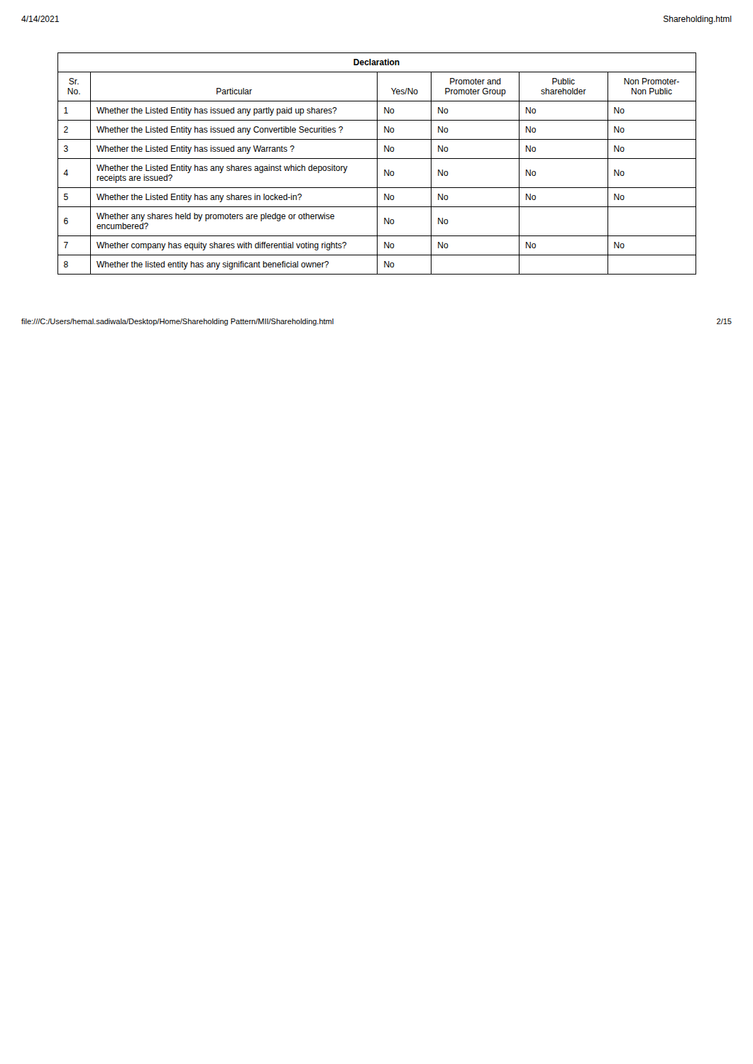4/14/2021 Shareholding.html
Declaration
| Sr. No. | Particular | Yes/No | Promoter and Promoter Group | Public shareholder | Non Promoter- Non Public |
| --- | --- | --- | --- | --- | --- |
| 1 | Whether the Listed Entity has issued any partly paid up shares? | No | No | No | No |
| 2 | Whether the Listed Entity has issued any Convertible Securities ? | No | No | No | No |
| 3 | Whether the Listed Entity has issued any Warrants ? | No | No | No | No |
| 4 | Whether the Listed Entity has any shares against which depository receipts are issued? | No | No | No | No |
| 5 | Whether the Listed Entity has any shares in locked-in? | No | No | No | No |
| 6 | Whether any shares held by promoters are pledge or otherwise encumbered? | No | No | | |
| 7 | Whether company has equity shares with differential voting rights? | No | No | No | No |
| 8 | Whether the listed entity has any significant beneficial owner? | No | | | |
file:///C:/Users/hemal.sadiwala/Desktop/Home/Shareholding Pattern/MII/Shareholding.html 2/15